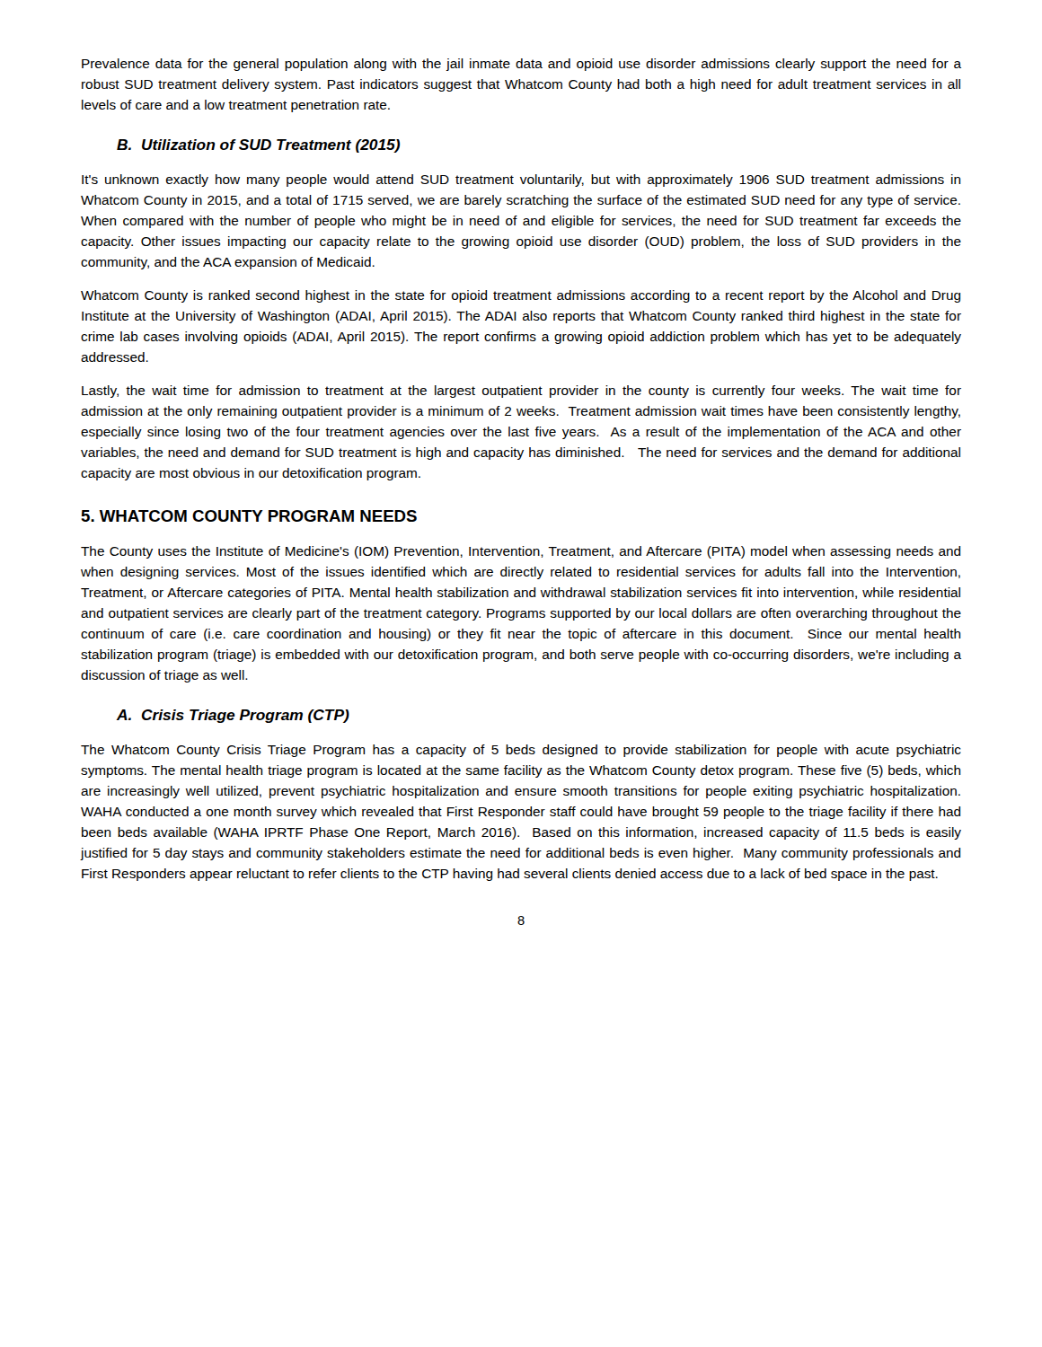Prevalence data for the general population along with the jail inmate data and opioid use disorder admissions clearly support the need for a robust SUD treatment delivery system. Past indicators suggest that Whatcom County had both a high need for adult treatment services in all levels of care and a low treatment penetration rate.
B. Utilization of SUD Treatment (2015)
It's unknown exactly how many people would attend SUD treatment voluntarily, but with approximately 1906 SUD treatment admissions in Whatcom County in 2015, and a total of 1715 served, we are barely scratching the surface of the estimated SUD need for any type of service. When compared with the number of people who might be in need of and eligible for services, the need for SUD treatment far exceeds the capacity. Other issues impacting our capacity relate to the growing opioid use disorder (OUD) problem, the loss of SUD providers in the community, and the ACA expansion of Medicaid.
Whatcom County is ranked second highest in the state for opioid treatment admissions according to a recent report by the Alcohol and Drug Institute at the University of Washington (ADAI, April 2015). The ADAI also reports that Whatcom County ranked third highest in the state for crime lab cases involving opioids (ADAI, April 2015). The report confirms a growing opioid addiction problem which has yet to be adequately addressed.
Lastly, the wait time for admission to treatment at the largest outpatient provider in the county is currently four weeks. The wait time for admission at the only remaining outpatient provider is a minimum of 2 weeks. Treatment admission wait times have been consistently lengthy, especially since losing two of the four treatment agencies over the last five years. As a result of the implementation of the ACA and other variables, the need and demand for SUD treatment is high and capacity has diminished. The need for services and the demand for additional capacity are most obvious in our detoxification program.
5. WHATCOM COUNTY PROGRAM NEEDS
The County uses the Institute of Medicine's (IOM) Prevention, Intervention, Treatment, and Aftercare (PITA) model when assessing needs and when designing services. Most of the issues identified which are directly related to residential services for adults fall into the Intervention, Treatment, or Aftercare categories of PITA. Mental health stabilization and withdrawal stabilization services fit into intervention, while residential and outpatient services are clearly part of the treatment category. Programs supported by our local dollars are often overarching throughout the continuum of care (i.e. care coordination and housing) or they fit near the topic of aftercare in this document. Since our mental health stabilization program (triage) is embedded with our detoxification program, and both serve people with co-occurring disorders, we're including a discussion of triage as well.
A. Crisis Triage Program (CTP)
The Whatcom County Crisis Triage Program has a capacity of 5 beds designed to provide stabilization for people with acute psychiatric symptoms. The mental health triage program is located at the same facility as the Whatcom County detox program. These five (5) beds, which are increasingly well utilized, prevent psychiatric hospitalization and ensure smooth transitions for people exiting psychiatric hospitalization. WAHA conducted a one month survey which revealed that First Responder staff could have brought 59 people to the triage facility if there had been beds available (WAHA IPRTF Phase One Report, March 2016). Based on this information, increased capacity of 11.5 beds is easily justified for 5 day stays and community stakeholders estimate the need for additional beds is even higher. Many community professionals and First Responders appear reluctant to refer clients to the CTP having had several clients denied access due to a lack of bed space in the past.
8